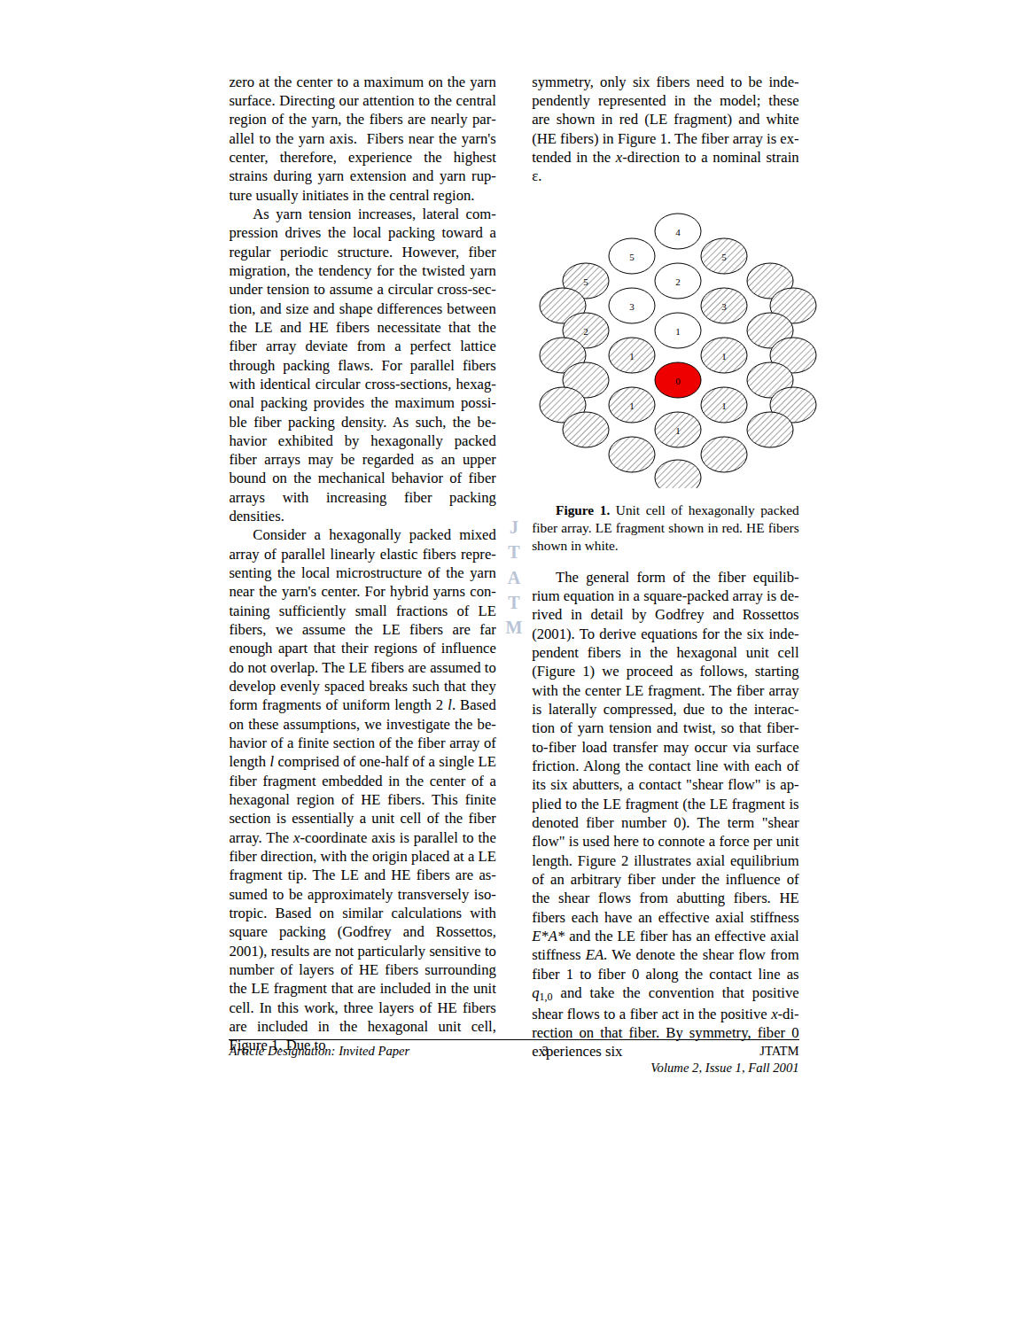J T A T M
zero at the center to a maximum on the yarn surface. Directing our attention to the central region of the yarn, the fibers are nearly parallel to the yarn axis. Fibers near the yarn's center, therefore, experience the highest strains during yarn extension and yarn rupture usually initiates in the central region.
As yarn tension increases, lateral compression drives the local packing toward a regular periodic structure. However, fiber migration, the tendency for the twisted yarn under tension to assume a circular cross-section, and size and shape differences between the LE and HE fibers necessitate that the fiber array deviate from a perfect lattice through packing flaws. For parallel fibers with identical circular cross-sections, hexagonal packing provides the maximum possible fiber packing density. As such, the behavior exhibited by hexagonally packed fiber arrays may be regarded as an upper bound on the mechanical behavior of fiber arrays with increasing fiber packing densities.
Consider a hexagonally packed mixed array of parallel linearly elastic fibers representing the local microstructure of the yarn near the yarn's center. For hybrid yarns containing sufficiently small fractions of LE fibers, we assume the LE fibers are far enough apart that their regions of influence do not overlap. The LE fibers are assumed to develop evenly spaced breaks such that they form fragments of uniform length 2 l. Based on these assumptions, we investigate the behavior of a finite section of the fiber array of length l comprised of one-half of a single LE fiber fragment embedded in the center of a hexagonal region of HE fibers. This finite section is essentially a unit cell of the fiber array. The x-coordinate axis is parallel to the fiber direction, with the origin placed at a LE fragment tip. The LE and HE fibers are assumed to be approximately transversely isotropic. Based on similar calculations with square packing (Godfrey and Rossettos, 2001), results are not particularly sensitive to number of layers of HE fibers surrounding the LE fragment that are included in the unit cell. In this work, three layers of HE fibers are included in the hexagonal unit cell, Figure 1. Due to
symmetry, only six fibers need to be independently represented in the model; these are shown in red (LE fragment) and white (HE fibers) in Figure 1. The fiber array is extended in the x-direction to a nominal strain ε.
4 5 5 5 2 3 3 2 1 1 1 0 1 1 1
Figure 1. Unit cell of hexagonally packed fiber array. LE fragment shown in red. HE fibers shown in white.
The general form of the fiber equilibrium equation in a square-packed array is derived in detail by Godfrey and Rossettos (2001). To derive equations for the six independent fibers in the hexagonal unit cell (Figure 1) we proceed as follows, starting with the center LE fragment. The fiber array is laterally compressed, due to the interaction of yarn tension and twist, so that fiber-to-fiber load transfer may occur via surface friction. Along the contact line with each of its six abutters, a contact "shear flow" is applied to the LE fragment (the LE fragment is denoted fiber number 0). The term "shear flow" is used here to connote a force per unit length. Figure 2 illustrates axial equilibrium of an arbitrary fiber under the influence of the shear flows from abutting fibers. HE fibers each have an effective axial stiffness E*A* and the LE fiber has an effective axial stiffness EA. We denote the shear flow from fiber 1 to fiber 0 along the contact line as q1,0 and take the convention that positive shear flows to a fiber act in the positive x-direction on that fiber. By symmetry, fiber 0 experiences six
Article Designation: Invited Paper
3
JTATM
Volume 2, Issue 1, Fall 2001